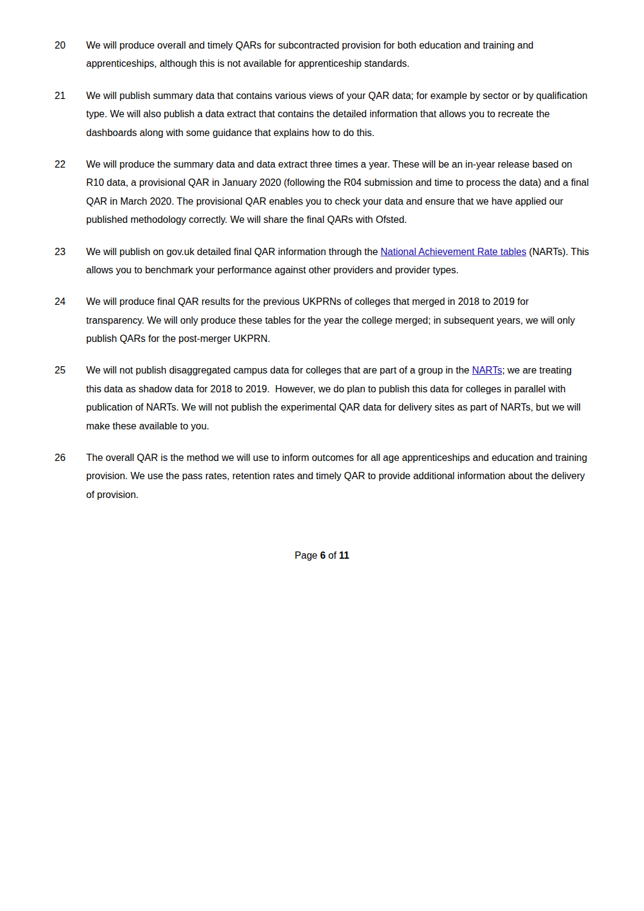We will produce overall and timely QARs for subcontracted provision for both education and training and apprenticeships, although this is not available for apprenticeship standards.
We will publish summary data that contains various views of your QAR data; for example by sector or by qualification type. We will also publish a data extract that contains the detailed information that allows you to recreate the dashboards along with some guidance that explains how to do this.
We will produce the summary data and data extract three times a year. These will be an in-year release based on R10 data, a provisional QAR in January 2020 (following the R04 submission and time to process the data) and a final QAR in March 2020. The provisional QAR enables you to check your data and ensure that we have applied our published methodology correctly. We will share the final QARs with Ofsted.
We will publish on gov.uk detailed final QAR information through the National Achievement Rate tables (NARTs). This allows you to benchmark your performance against other providers and provider types.
We will produce final QAR results for the previous UKPRNs of colleges that merged in 2018 to 2019 for transparency. We will only produce these tables for the year the college merged; in subsequent years, we will only publish QARs for the post-merger UKPRN.
We will not publish disaggregated campus data for colleges that are part of a group in the NARTs; we are treating this data as shadow data for 2018 to 2019. However, we do plan to publish this data for colleges in parallel with publication of NARTs. We will not publish the experimental QAR data for delivery sites as part of NARTs, but we will make these available to you.
The overall QAR is the method we will use to inform outcomes for all age apprenticeships and education and training provision. We use the pass rates, retention rates and timely QAR to provide additional information about the delivery of provision.
Page 6 of 11